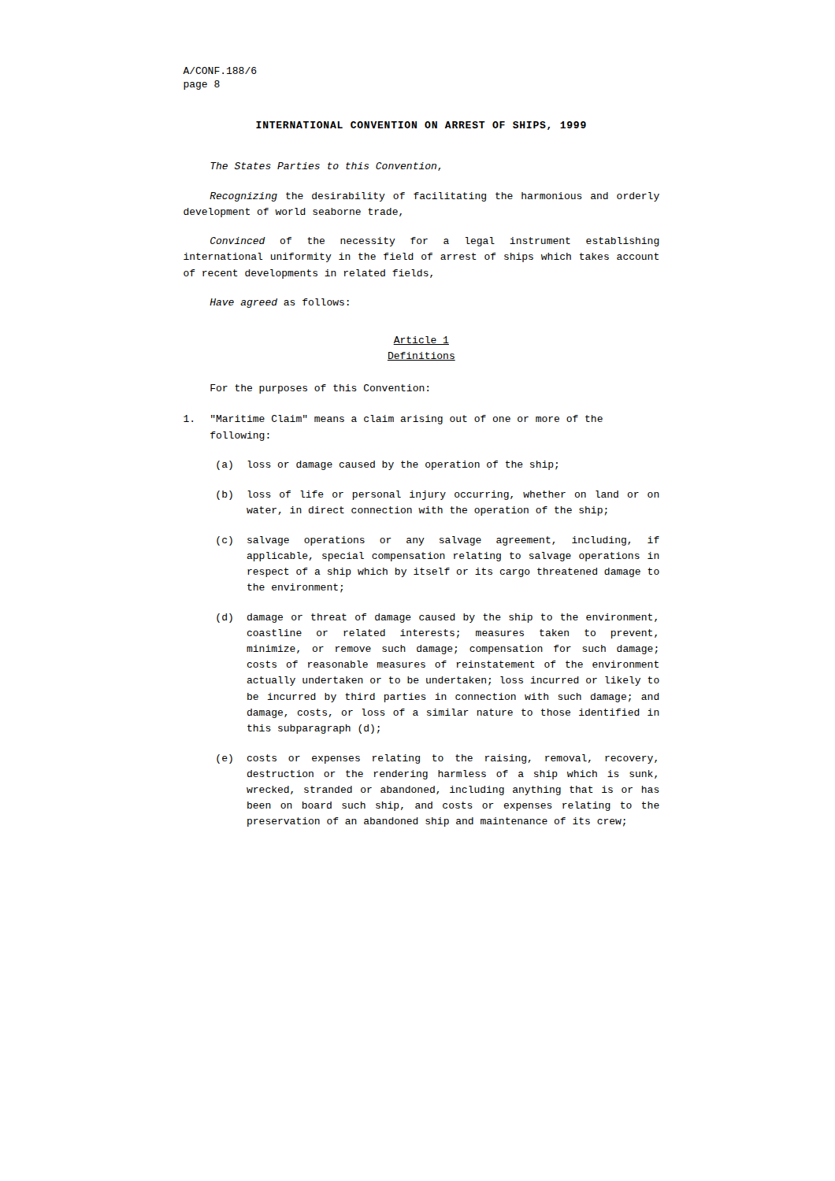A/CONF.188/6
page 8
INTERNATIONAL CONVENTION ON ARREST OF SHIPS, 1999
The States Parties to this Convention,
Recognizing the desirability of facilitating the harmonious and orderly development of world seaborne trade,
Convinced of the necessity for a legal instrument establishing international uniformity in the field of arrest of ships which takes account of recent developments in related fields,
Have agreed as follows:
Article 1 Definitions
For the purposes of this Convention:
1. "Maritime Claim" means a claim arising out of one or more of the following:
(a) loss or damage caused by the operation of the ship;
(b) loss of life or personal injury occurring, whether on land or on water, in direct connection with the operation of the ship;
(c) salvage operations or any salvage agreement, including, if applicable, special compensation relating to salvage operations in respect of a ship which by itself or its cargo threatened damage to the environment;
(d) damage or threat of damage caused by the ship to the environment, coastline or related interests; measures taken to prevent, minimize, or remove such damage; compensation for such damage; costs of reasonable measures of reinstatement of the environment actually undertaken or to be undertaken; loss incurred or likely to be incurred by third parties in connection with such damage; and damage, costs, or loss of a similar nature to those identified in this subparagraph (d);
(e) costs or expenses relating to the raising, removal, recovery, destruction or the rendering harmless of a ship which is sunk, wrecked, stranded or abandoned, including anything that is or has been on board such ship, and costs or expenses relating to the preservation of an abandoned ship and maintenance of its crew;